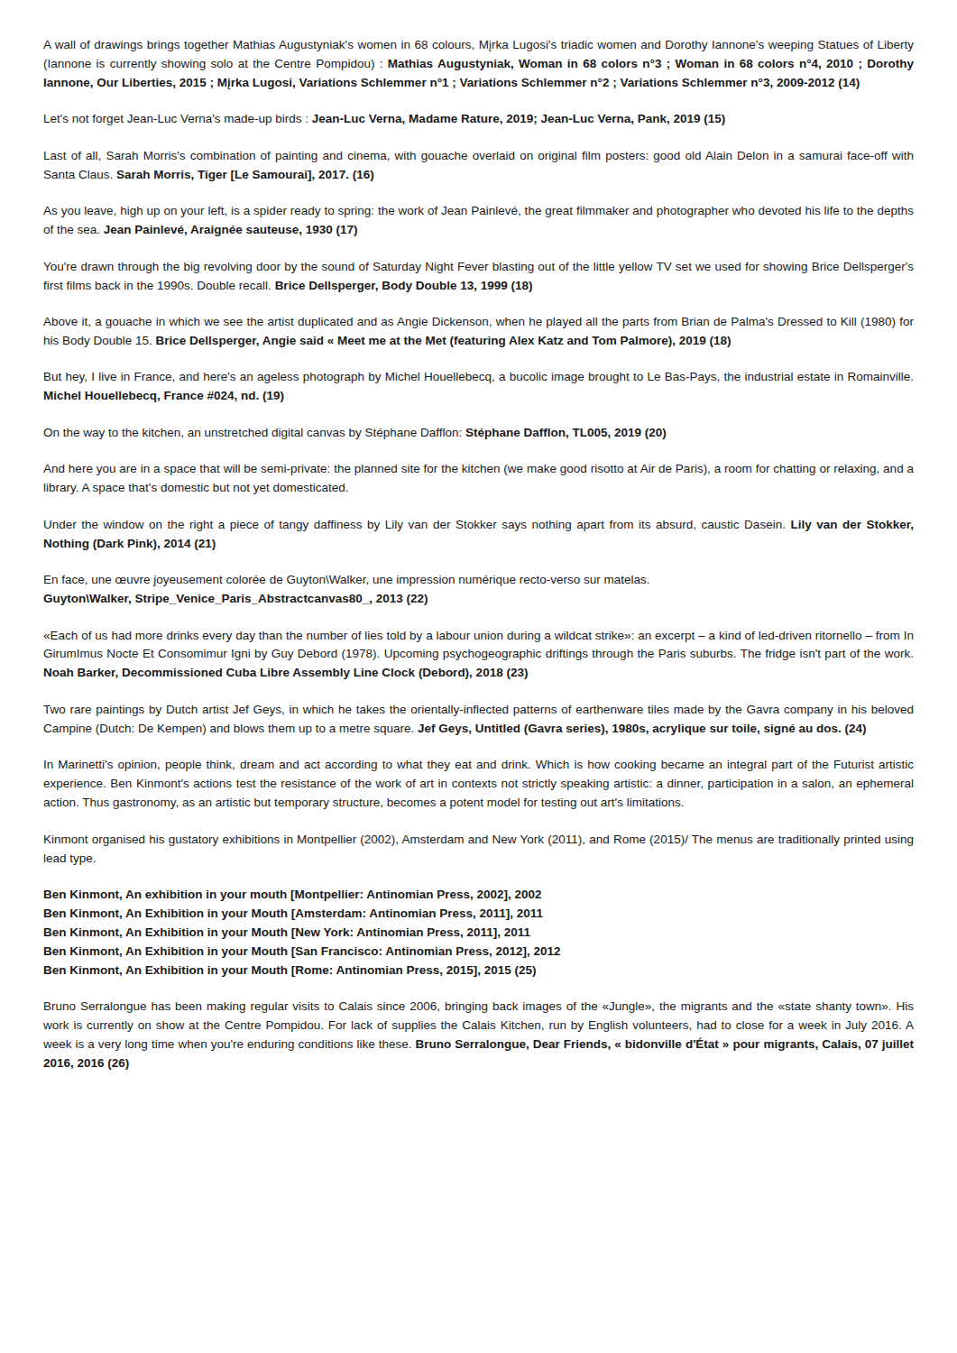A wall of drawings brings together Mathias Augustyniak's women in 68 colours, Mįrka Lugosi's triadic women and Dorothy Iannone's weeping Statues of Liberty (Iannone is currently showing solo at the Centre Pompidou) : Mathias Augustyniak, Woman in 68 colors n°3 ; Woman in 68 colors n°4, 2010 ; Dorothy Iannone, Our Liberties, 2015 ; Mįrka Lugosi, Variations Schlemmer n°1 ; Variations Schlemmer n°2 ; Variations Schlemmer n°3, 2009-2012 (14)
Let's not forget Jean-Luc Verna's made-up birds : Jean-Luc Verna, Madame Rature, 2019; Jean-Luc Verna, Pank, 2019 (15)
Last of all, Sarah Morris's combination of painting and cinema, with gouache overlaid on original film posters: good old Alain Delon in a samurai face-off with Santa Claus. Sarah Morris, Tiger [Le Samourai], 2017. (16)
As you leave, high up on your left, is a spider ready to spring: the work of Jean Painlevé, the great filmmaker and photographer who devoted his life to the depths of the sea. Jean Painlevé, Araignée sauteuse, 1930 (17)
You're drawn through the big revolving door by the sound of Saturday Night Fever blasting out of the little yellow TV set we used for showing Brice Dellsperger's first films back in the 1990s. Double recall. Brice Dellsperger, Body Double 13, 1999 (18)
Above it, a gouache in which we see the artist duplicated and as Angie Dickenson, when he played all the parts from Brian de Palma's Dressed to Kill (1980) for his Body Double 15. Brice Dellsperger, Angie said « Meet me at the Met (featuring Alex Katz and Tom Palmore), 2019 (18)
But hey, I live in France, and here's an ageless photograph by Michel Houellebecq, a bucolic image brought to Le Bas-Pays, the industrial estate in Romainville. Michel Houellebecq, France #024, nd. (19)
On the way to the kitchen, an unstretched digital canvas by Stéphane Dafflon: Stéphane Dafflon, TL005, 2019 (20)
And here you are in a space that will be semi-private: the planned site for the kitchen (we make good risotto at Air de Paris), a room for chatting or relaxing, and a library. A space that's domestic but not yet domesticated.
Under the window on the right a piece of tangy daffiness by Lily van der Stokker says nothing apart from its absurd, caustic Dasein. Lily van der Stokker, Nothing (Dark Pink), 2014 (21)
En face, une œuvre joyeusement colorée de Guyton\Walker, une impression numérique recto-verso sur matelas.
Guyton\Walker, Stripe_Venice_Paris_Abstractcanvas80_, 2013 (22)
«Each of us had more drinks every day than the number of lies told by a labour union during a wildcat strike»: an excerpt – a kind of led-driven ritornello – from In GirumImus Nocte Et Consomimur Igni by Guy Debord (1978). Upcoming psychogeographic driftings through the Paris suburbs. The fridge isn't part of the work. Noah Barker, Decommissioned Cuba Libre Assembly Line Clock (Debord), 2018 (23)
Two rare paintings by Dutch artist Jef Geys, in which he takes the orientally-inflected patterns of earthenware tiles made by the Gavra company in his beloved Campine (Dutch: De Kempen) and blows them up to a metre square. Jef Geys, Untitled (Gavra series), 1980s, acrylique sur toile, signé au dos. (24)
In Marinetti's opinion, people think, dream and act according to what they eat and drink. Which is how cooking became an integral part of the Futurist artistic experience. Ben Kinmont's actions test the resistance of the work of art in contexts not strictly speaking artistic: a dinner, participation in a salon, an ephemeral action. Thus gastronomy, as an artistic but temporary structure, becomes a potent model for testing out art's limitations.
Kinmont organised his gustatory exhibitions in Montpellier (2002), Amsterdam and New York (2011), and Rome (2015)/ The menus are traditionally printed using lead type.
Ben Kinmont, An exhibition in your mouth [Montpellier: Antinomian Press, 2002], 2002
Ben Kinmont, An Exhibition in your Mouth [Amsterdam: Antinomian Press, 2011], 2011
Ben Kinmont, An Exhibition in your Mouth [New York: Antinomian Press, 2011], 2011
Ben Kinmont, An Exhibition in your Mouth [San Francisco: Antinomian Press, 2012], 2012
Ben Kinmont, An Exhibition in your Mouth [Rome: Antinomian Press, 2015], 2015 (25)
Bruno Serralongue has been making regular visits to Calais since 2006, bringing back images of the «Jungle», the migrants and the «state shanty town». His work is currently on show at the Centre Pompidou. For lack of supplies the Calais Kitchen, run by English volunteers, had to close for a week in July 2016. A week is a very long time when you're enduring conditions like these. Bruno Serralongue, Dear Friends, « bidonville d'État » pour migrants, Calais, 07 juillet 2016, 2016 (26)